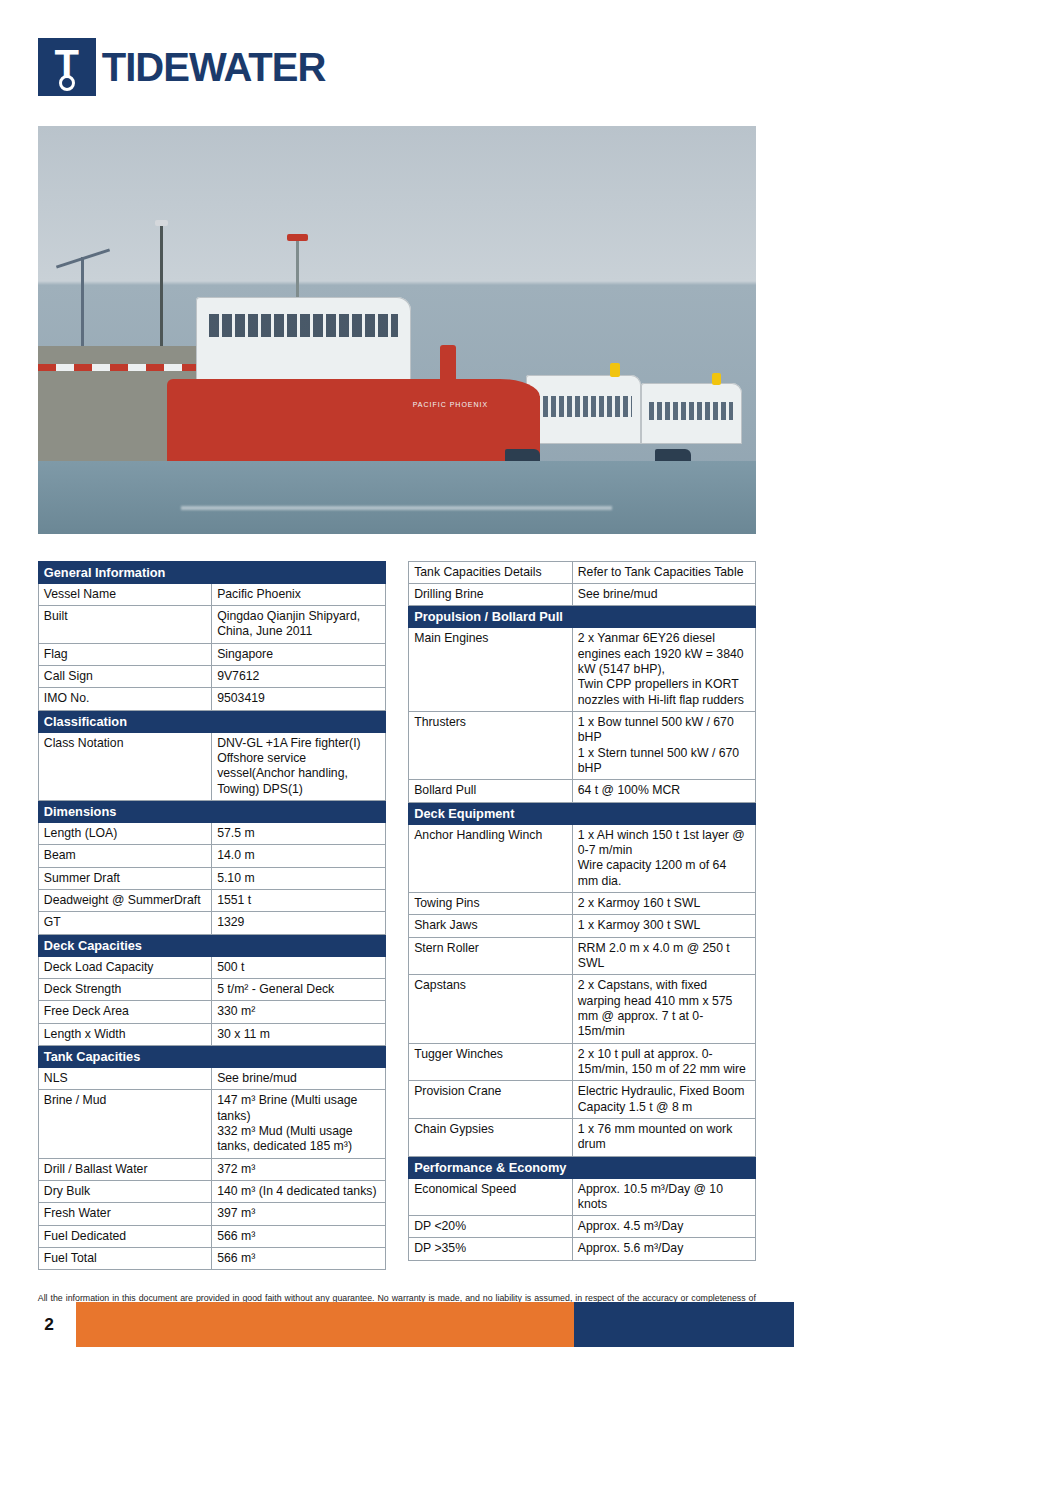TIDEWATER
PACIFIC PHOENIX
| General Information |
| --- |
| Vessel Name | Pacific Phoenix |
| Built | Qingdao Qianjin Shipyard, China, June 2011 |
| Flag | Singapore |
| Call Sign | 9V7612 |
| IMO No. | 9503419 |
| Classification |
| Class Notation | DNV-GL +1A Fire fighter(I) Offshore service vessel(Anchor handling, Towing) DPS(1) |
| Dimensions |
| Length (LOA) | 57.5 m |
| Beam | 14.0 m |
| Summer Draft | 5.10 m |
| Deadweight @ SummerDraft | 1551 t |
| GT | 1329 |
| Deck Capacities |
| Deck Load Capacity | 500 t |
| Deck Strength | 5 t/m² - General Deck |
| Free Deck Area | 330 m² |
| Length x Width | 30 x 11 m |
| Tank Capacities |
| NLS | See brine/mud |
| Brine / Mud | 147 m³ Brine (Multi usage tanks) 332 m³ Mud (Multi usage tanks, dedicated 185 m³) |
| Drill / Ballast Water | 372 m³ |
| Dry Bulk | 140 m³ (In 4 dedicated tanks) |
| Fresh Water | 397 m³ |
| Fuel Dedicated | 566 m³ |
| Fuel Total | 566 m³ |
| Tank Capacities Details | Refer to Tank Capacities Table |
| Drilling Brine | See brine/mud |
| Propulsion / Bollard Pull |
| Main Engines | 2 x Yanmar 6EY26 diesel engines each 1920 kW = 3840 kW (5147 bHP), Twin CPP propellers in KORT nozzles with Hi-lift flap rudders |
| Thrusters | 1 x Bow tunnel 500 kW / 670 bHP 1 x Stern tunnel 500 kW / 670 bHP |
| Bollard Pull | 64 t @ 100% MCR |
| Deck Equipment |
| Anchor Handling Winch | 1 x AH winch 150 t 1st layer @ 0-7 m/min Wire capacity 1200 m of 64 mm dia. |
| Towing Pins | 2 x Karmoy 160 t SWL |
| Shark Jaws | 1 x Karmoy 300 t SWL |
| Stern Roller | RRM 2.0 m x 4.0 m @ 250 t SWL |
| Capstans | 2 x Capstans, with fixed warping head 410 mm x 575 mm @ approx. 7 t at 0-15m/min |
| Tugger Winches | 2 x 10 t pull at approx. 0-15m/min, 150 m of 22 mm wire |
| Provision Crane | Electric Hydraulic, Fixed Boom Capacity 1.5 t @ 8 m |
| Chain Gypsies | 1 x 76 mm mounted on work drum |
| Performance & Economy |
| Economical Speed | Approx. 10.5 m³/Day @ 10 knots |
| DP <20% | Approx. 4.5 m³/Day |
| DP >35% | Approx. 5.6 m³/Day |
All the information in this document are provided in good faith without any guarantee. No warranty is made, and no liability is assumed, in respect of the accuracy or completeness of any information in this document, which may be subject to change without prior notice. Please contact Swire Pacific Offshore Operations Pte Ltd to verify the information in this document prior to using or relying on any of the information in this document.
Rev 19.0 22/09/2021
2